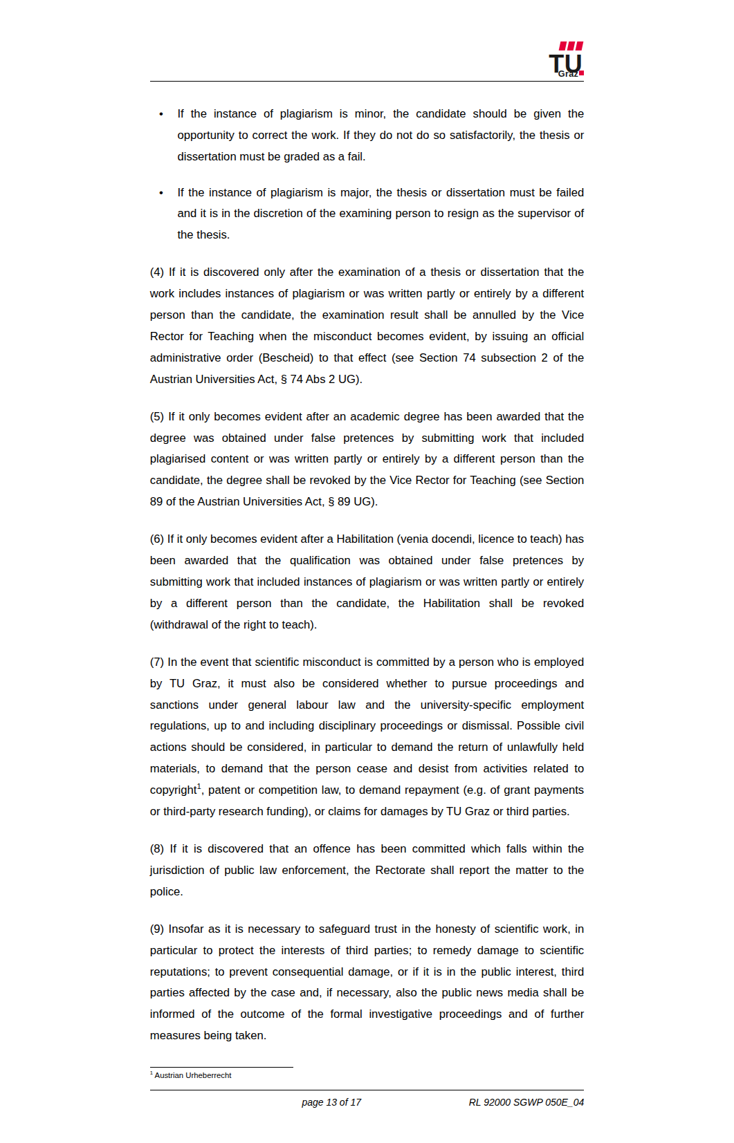TU Graz
If the instance of plagiarism is minor, the candidate should be given the opportunity to correct the work. If they do not do so satisfactorily, the thesis or dissertation must be graded as a fail.
If the instance of plagiarism is major, the thesis or dissertation must be failed and it is in the discretion of the examining person to resign as the supervisor of the thesis.
(4) If it is discovered only after the examination of a thesis or dissertation that the work includes instances of plagiarism or was written partly or entirely by a different person than the candidate, the examination result shall be annulled by the Vice Rector for Teaching when the misconduct becomes evident, by issuing an official administrative order (Bescheid) to that effect (see Section 74 subsection 2 of the Austrian Universities Act, § 74 Abs 2 UG).
(5) If it only becomes evident after an academic degree has been awarded that the degree was obtained under false pretences by submitting work that included plagiarised content or was written partly or entirely by a different person than the candidate, the degree shall be revoked by the Vice Rector for Teaching (see Section 89 of the Austrian Universities Act, § 89 UG).
(6) If it only becomes evident after a Habilitation (venia docendi, licence to teach) has been awarded that the qualification was obtained under false pretences by submitting work that included instances of plagiarism or was written partly or entirely by a different person than the candidate, the Habilitation shall be revoked (withdrawal of the right to teach).
(7) In the event that scientific misconduct is committed by a person who is employed by TU Graz, it must also be considered whether to pursue proceedings and sanctions under general labour law and the university-specific employment regulations, up to and including disciplinary proceedings or dismissal. Possible civil actions should be considered, in particular to demand the return of unlawfully held materials, to demand that the person cease and desist from activities related to copyright1, patent or competition law, to demand repayment (e.g. of grant payments or third-party research funding), or claims for damages by TU Graz or third parties.
(8) If it is discovered that an offence has been committed which falls within the jurisdiction of public law enforcement, the Rectorate shall report the matter to the police.
(9) Insofar as it is necessary to safeguard trust in the honesty of scientific work, in particular to protect the interests of third parties; to remedy damage to scientific reputations; to prevent consequential damage, or if it is in the public interest, third parties affected by the case and, if necessary, also the public news media shall be informed of the outcome of the formal investigative proceedings and of further measures being taken.
1 Austrian Urheberrecht
page 13 of 17 RL 92000 SGWP 050E_04